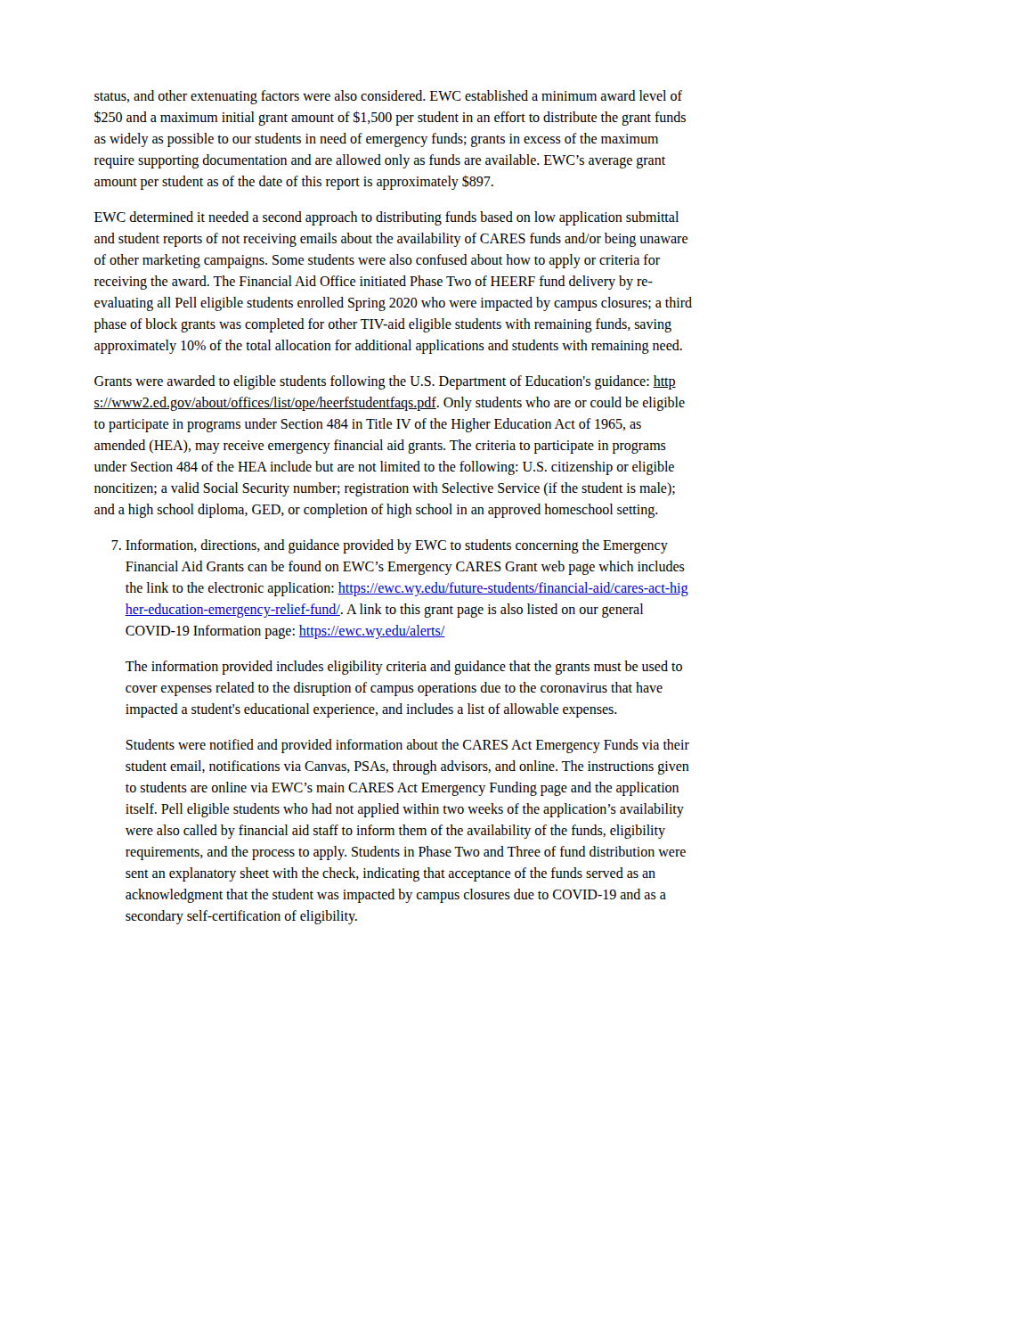status, and other extenuating factors were also considered. EWC established a minimum award level of $250 and a maximum initial grant amount of $1,500 per student in an effort to distribute the grant funds as widely as possible to our students in need of emergency funds; grants in excess of the maximum require supporting documentation and are allowed only as funds are available. EWC’s average grant amount per student as of the date of this report is approximately $897.
EWC determined it needed a second approach to distributing funds based on low application submittal and student reports of not receiving emails about the availability of CARES funds and/or being unaware of other marketing campaigns. Some students were also confused about how to apply or criteria for receiving the award. The Financial Aid Office initiated Phase Two of HEERF fund delivery by re-evaluating all Pell eligible students enrolled Spring 2020 who were impacted by campus closures; a third phase of block grants was completed for other TIV-aid eligible students with remaining funds, saving approximately 10% of the total allocation for additional applications and students with remaining need.
Grants were awarded to eligible students following the U.S. Department of Education's guidance: https://www2.ed.gov/about/offices/list/ope/heerfstudentfaqs.pdf. Only students who are or could be eligible to participate in programs under Section 484 in Title IV of the Higher Education Act of 1965, as amended (HEA), may receive emergency financial aid grants. The criteria to participate in programs under Section 484 of the HEA include but are not limited to the following: U.S. citizenship or eligible noncitizen; a valid Social Security number; registration with Selective Service (if the student is male); and a high school diploma, GED, or completion of high school in an approved homeschool setting.
Information, directions, and guidance provided by EWC to students concerning the Emergency Financial Aid Grants can be found on EWC’s Emergency CARES Grant web page which includes the link to the electronic application: https://ewc.wy.edu/future-students/financial-aid/cares-act-higher-education-emergency-relief-fund/. A link to this grant page is also listed on our general COVID-19 Information page: https://ewc.wy.edu/alerts/
The information provided includes eligibility criteria and guidance that the grants must be used to cover expenses related to the disruption of campus operations due to the coronavirus that have impacted a student's educational experience, and includes a list of allowable expenses.
Students were notified and provided information about the CARES Act Emergency Funds via their student email, notifications via Canvas, PSAs, through advisors, and online. The instructions given to students are online via EWC’s main CARES Act Emergency Funding page and the application itself. Pell eligible students who had not applied within two weeks of the application’s availability were also called by financial aid staff to inform them of the availability of the funds, eligibility requirements, and the process to apply. Students in Phase Two and Three of fund distribution were sent an explanatory sheet with the check, indicating that acceptance of the funds served as an acknowledgment that the student was impacted by campus closures due to COVID-19 and as a secondary self-certification of eligibility.